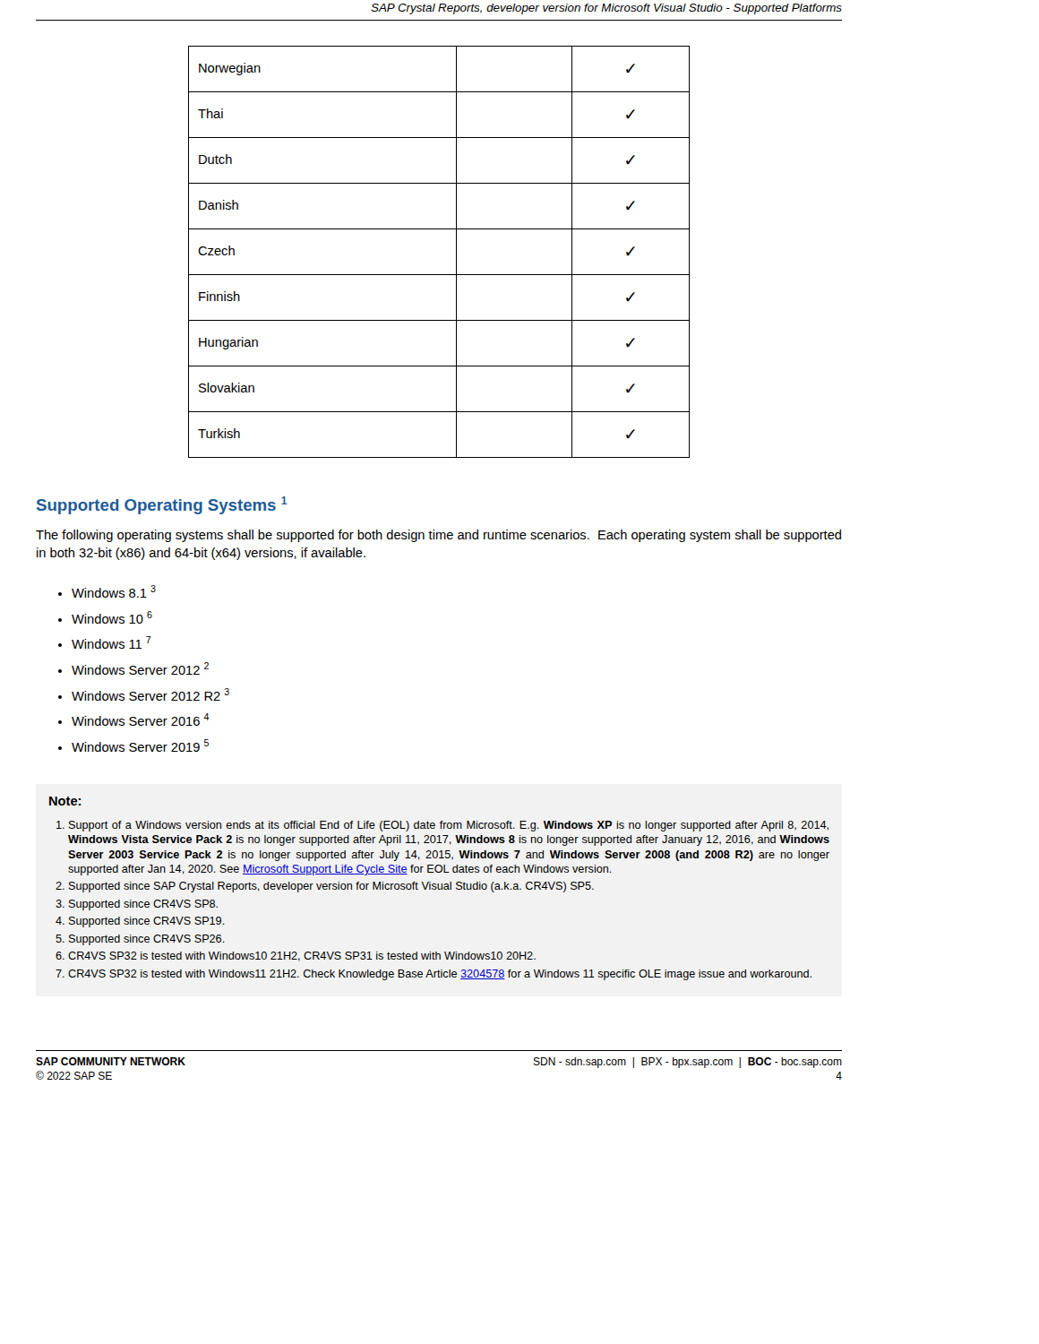SAP Crystal Reports, developer version for Microsoft Visual Studio - Supported Platforms
| Norwegian | | ✓ |
| Thai | | ✓ |
| Dutch | | ✓ |
| Danish | | ✓ |
| Czech | | ✓ |
| Finnish | | ✓ |
| Hungarian | | ✓ |
| Slovakian | | ✓ |
| Turkish | | ✓ |
Supported Operating Systems 1
The following operating systems shall be supported for both design time and runtime scenarios. Each operating system shall be supported in both 32-bit (x86) and 64-bit (x64) versions, if available.
Windows 8.1 3
Windows 10 6
Windows 11 7
Windows Server 2012 2
Windows Server 2012 R2 3
Windows Server 2016 4
Windows Server 2019 5
Note:
Support of a Windows version ends at its official End of Life (EOL) date from Microsoft. E.g. Windows XP is no longer supported after April 8, 2014, Windows Vista Service Pack 2 is no longer supported after April 11, 2017, Windows 8 is no longer supported after January 12, 2016, and Windows Server 2003 Service Pack 2 is no longer supported after July 14, 2015, Windows 7 and Windows Server 2008 (and 2008 R2) are no longer supported after Jan 14, 2020. See Microsoft Support Life Cycle Site for EOL dates of each Windows version.
Supported since SAP Crystal Reports, developer version for Microsoft Visual Studio (a.k.a. CR4VS) SP5.
Supported since CR4VS SP8.
Supported since CR4VS SP19.
Supported since CR4VS SP26.
CR4VS SP32 is tested with Windows10 21H2, CR4VS SP31 is tested with Windows10 20H2.
CR4VS SP32 is tested with Windows11 21H2. Check Knowledge Base Article 3204578 for a Windows 11 specific OLE image issue and workaround.
SAP COMMUNITY NETWORK
SDN - sdn.sap.com | BPX - bpx.sap.com | BOC - boc.sap.com
© 2022 SAP SE
4